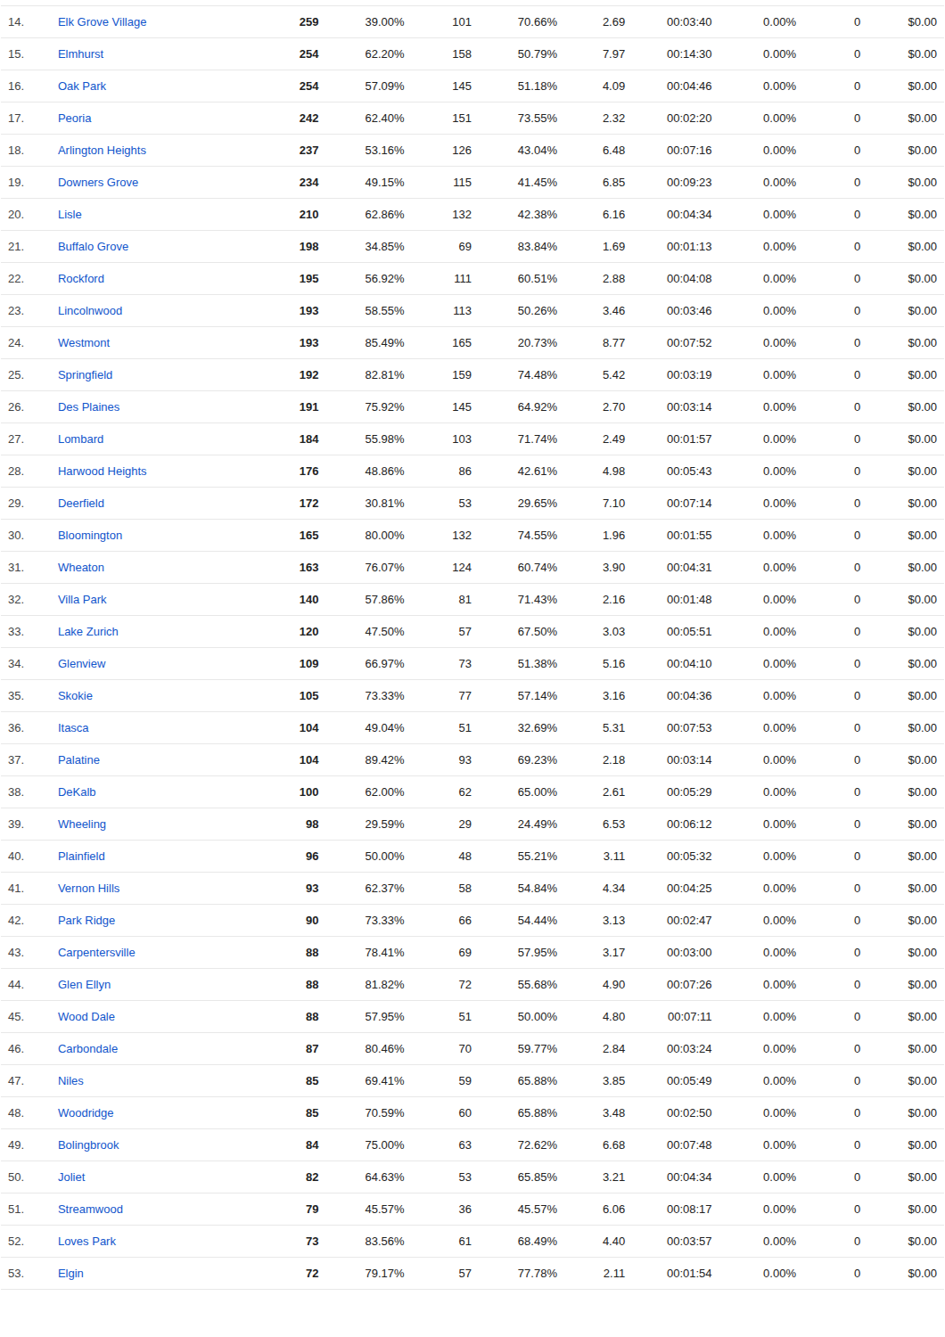| 14. | Elk Grove Village | 259 | 39.00% | 101 | 70.66% | 2.69 | 00:03:40 | 0.00% | 0 | $0.00 |
| 15. | Elmhurst | 254 | 62.20% | 158 | 50.79% | 7.97 | 00:14:30 | 0.00% | 0 | $0.00 |
| 16. | Oak Park | 254 | 57.09% | 145 | 51.18% | 4.09 | 00:04:46 | 0.00% | 0 | $0.00 |
| 17. | Peoria | 242 | 62.40% | 151 | 73.55% | 2.32 | 00:02:20 | 0.00% | 0 | $0.00 |
| 18. | Arlington Heights | 237 | 53.16% | 126 | 43.04% | 6.48 | 00:07:16 | 0.00% | 0 | $0.00 |
| 19. | Downers Grove | 234 | 49.15% | 115 | 41.45% | 6.85 | 00:09:23 | 0.00% | 0 | $0.00 |
| 20. | Lisle | 210 | 62.86% | 132 | 42.38% | 6.16 | 00:04:34 | 0.00% | 0 | $0.00 |
| 21. | Buffalo Grove | 198 | 34.85% | 69 | 83.84% | 1.69 | 00:01:13 | 0.00% | 0 | $0.00 |
| 22. | Rockford | 195 | 56.92% | 111 | 60.51% | 2.88 | 00:04:08 | 0.00% | 0 | $0.00 |
| 23. | Lincolnwood | 193 | 58.55% | 113 | 50.26% | 3.46 | 00:03:46 | 0.00% | 0 | $0.00 |
| 24. | Westmont | 193 | 85.49% | 165 | 20.73% | 8.77 | 00:07:52 | 0.00% | 0 | $0.00 |
| 25. | Springfield | 192 | 82.81% | 159 | 74.48% | 5.42 | 00:03:19 | 0.00% | 0 | $0.00 |
| 26. | Des Plaines | 191 | 75.92% | 145 | 64.92% | 2.70 | 00:03:14 | 0.00% | 0 | $0.00 |
| 27. | Lombard | 184 | 55.98% | 103 | 71.74% | 2.49 | 00:01:57 | 0.00% | 0 | $0.00 |
| 28. | Harwood Heights | 176 | 48.86% | 86 | 42.61% | 4.98 | 00:05:43 | 0.00% | 0 | $0.00 |
| 29. | Deerfield | 172 | 30.81% | 53 | 29.65% | 7.10 | 00:07:14 | 0.00% | 0 | $0.00 |
| 30. | Bloomington | 165 | 80.00% | 132 | 74.55% | 1.96 | 00:01:55 | 0.00% | 0 | $0.00 |
| 31. | Wheaton | 163 | 76.07% | 124 | 60.74% | 3.90 | 00:04:31 | 0.00% | 0 | $0.00 |
| 32. | Villa Park | 140 | 57.86% | 81 | 71.43% | 2.16 | 00:01:48 | 0.00% | 0 | $0.00 |
| 33. | Lake Zurich | 120 | 47.50% | 57 | 67.50% | 3.03 | 00:05:51 | 0.00% | 0 | $0.00 |
| 34. | Glenview | 109 | 66.97% | 73 | 51.38% | 5.16 | 00:04:10 | 0.00% | 0 | $0.00 |
| 35. | Skokie | 105 | 73.33% | 77 | 57.14% | 3.16 | 00:04:36 | 0.00% | 0 | $0.00 |
| 36. | Itasca | 104 | 49.04% | 51 | 32.69% | 5.31 | 00:07:53 | 0.00% | 0 | $0.00 |
| 37. | Palatine | 104 | 89.42% | 93 | 69.23% | 2.18 | 00:03:14 | 0.00% | 0 | $0.00 |
| 38. | DeKalb | 100 | 62.00% | 62 | 65.00% | 2.61 | 00:05:29 | 0.00% | 0 | $0.00 |
| 39. | Wheeling | 98 | 29.59% | 29 | 24.49% | 6.53 | 00:06:12 | 0.00% | 0 | $0.00 |
| 40. | Plainfield | 96 | 50.00% | 48 | 55.21% | 3.11 | 00:05:32 | 0.00% | 0 | $0.00 |
| 41. | Vernon Hills | 93 | 62.37% | 58 | 54.84% | 4.34 | 00:04:25 | 0.00% | 0 | $0.00 |
| 42. | Park Ridge | 90 | 73.33% | 66 | 54.44% | 3.13 | 00:02:47 | 0.00% | 0 | $0.00 |
| 43. | Carpentersville | 88 | 78.41% | 69 | 57.95% | 3.17 | 00:03:00 | 0.00% | 0 | $0.00 |
| 44. | Glen Ellyn | 88 | 81.82% | 72 | 55.68% | 4.90 | 00:07:26 | 0.00% | 0 | $0.00 |
| 45. | Wood Dale | 88 | 57.95% | 51 | 50.00% | 4.80 | 00:07:11 | 0.00% | 0 | $0.00 |
| 46. | Carbondale | 87 | 80.46% | 70 | 59.77% | 2.84 | 00:03:24 | 0.00% | 0 | $0.00 |
| 47. | Niles | 85 | 69.41% | 59 | 65.88% | 3.85 | 00:05:49 | 0.00% | 0 | $0.00 |
| 48. | Woodridge | 85 | 70.59% | 60 | 65.88% | 3.48 | 00:02:50 | 0.00% | 0 | $0.00 |
| 49. | Bolingbrook | 84 | 75.00% | 63 | 72.62% | 6.68 | 00:07:48 | 0.00% | 0 | $0.00 |
| 50. | Joliet | 82 | 64.63% | 53 | 65.85% | 3.21 | 00:04:34 | 0.00% | 0 | $0.00 |
| 51. | Streamwood | 79 | 45.57% | 36 | 45.57% | 6.06 | 00:08:17 | 0.00% | 0 | $0.00 |
| 52. | Loves Park | 73 | 83.56% | 61 | 68.49% | 4.40 | 00:03:57 | 0.00% | 0 | $0.00 |
| 53. | Elgin | 72 | 79.17% | 57 | 77.78% | 2.11 | 00:01:54 | 0.00% | 0 | $0.00 |